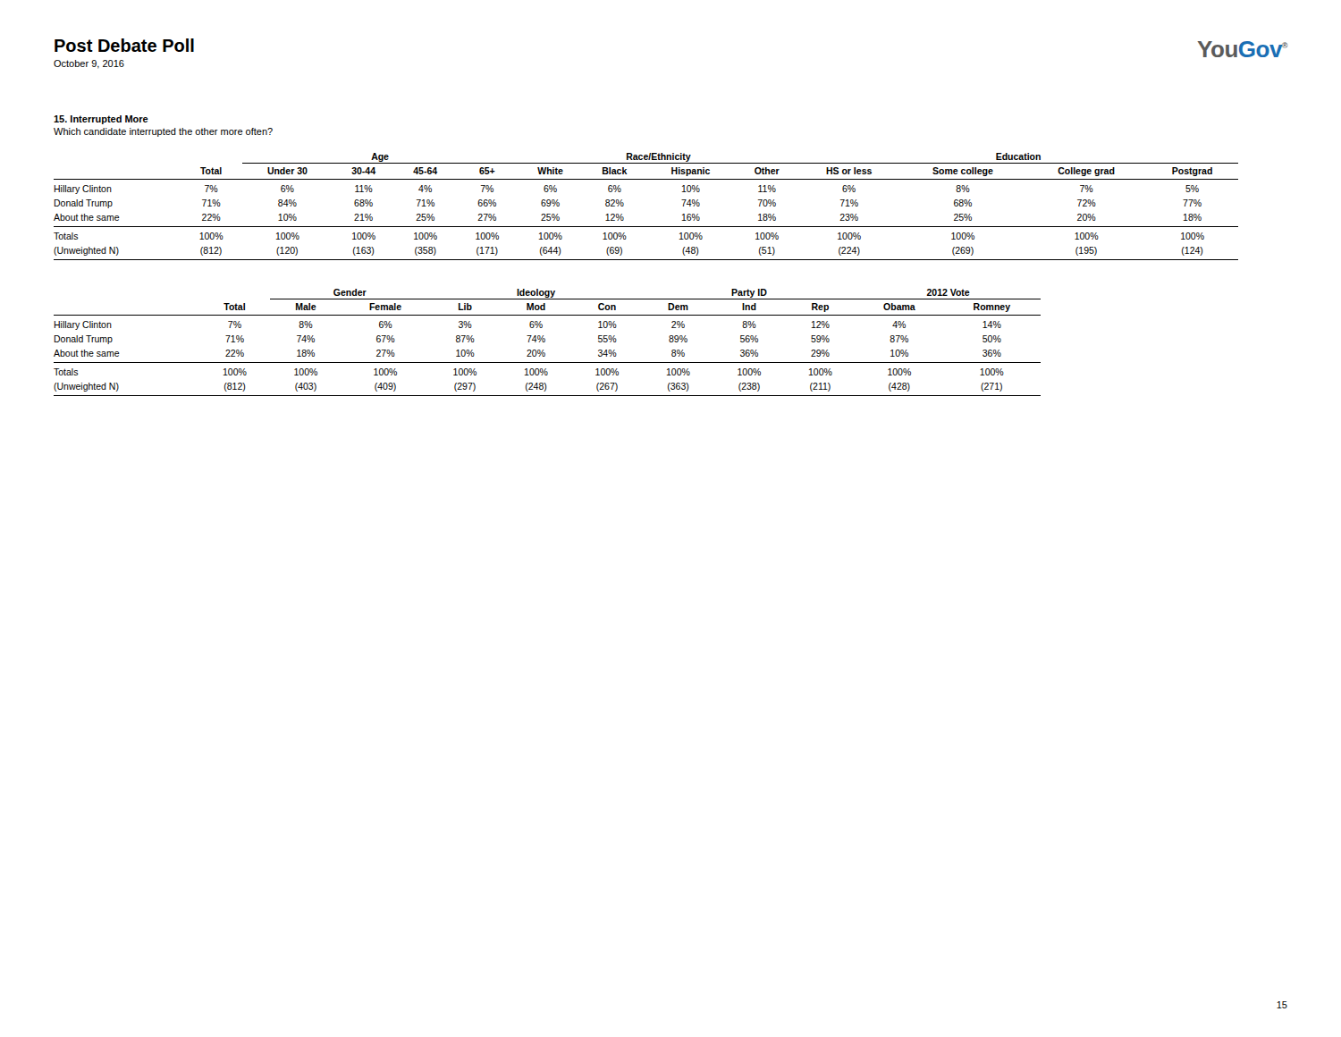Post Debate Poll
October 9, 2016
You Gov®
15. Interrupted More
Which candidate interrupted the other more often?
| | | Age | Race/Ethnicity | Education |
| --- | --- | --- | --- | --- |
| | Total | Under 30 | 30-44 | 45-64 | 65+ | White | Black | Hispanic | Other | HS or less | Some college | College grad | Postgrad |
| Hillary Clinton | 7% | 6% | 11% | 4% | 7% | 6% | 6% | 10% | 11% | 6% | 8% | 7% | 5% |
| Donald Trump | 71% | 84% | 68% | 71% | 66% | 69% | 82% | 74% | 70% | 71% | 68% | 72% | 77% |
| About the same | 22% | 10% | 21% | 25% | 27% | 25% | 12% | 16% | 18% | 23% | 25% | 20% | 18% |
| Totals | 100% | 100% | 100% | 100% | 100% | 100% | 100% | 100% | 100% | 100% | 100% | 100% | 100% |
| (Unweighted N) | (812) | (120) | (163) | (358) | (171) | (644) | (69) | (48) | (51) | (224) | (269) | (195) | (124) |
| | | Gender | Ideology | Party ID | 2012 Vote |
| --- | --- | --- | --- | --- | --- |
| | Total | Male | Female | Lib | Mod | Con | Dem | Ind | Rep | Obama | Romney |
| Hillary Clinton | 7% | 8% | 6% | 3% | 6% | 10% | 2% | 8% | 12% | 4% | 14% |
| Donald Trump | 71% | 74% | 67% | 87% | 74% | 55% | 89% | 56% | 59% | 87% | 50% |
| About the same | 22% | 18% | 27% | 10% | 20% | 34% | 8% | 36% | 29% | 10% | 36% |
| Totals | 100% | 100% | 100% | 100% | 100% | 100% | 100% | 100% | 100% | 100% | 100% |
| (Unweighted N) | (812) | (403) | (409) | (297) | (248) | (267) | (363) | (238) | (211) | (428) | (271) |
15